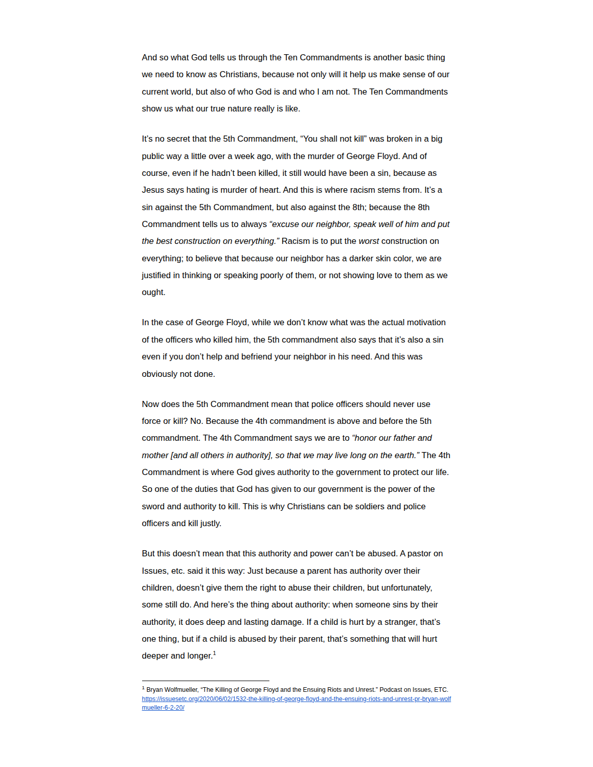And so what God tells us through the Ten Commandments is another basic thing we need to know as Christians, because not only will it help us make sense of our current world, but also of who God is and who I am not. The Ten Commandments show us what our true nature really is like.
It’s no secret that the 5th Commandment, “You shall not kill” was broken in a big public way a little over a week ago, with the murder of George Floyd. And of course, even if he hadn’t been killed, it still would have been a sin, because as Jesus says hating is murder of heart. And this is where racism stems from. It’s a sin against the 5th Commandment, but also against the 8th; because the 8th Commandment tells us to always “excuse our neighbor, speak well of him and put the best construction on everything.” Racism is to put the worst construction on everything; to believe that because our neighbor has a darker skin color, we are justified in thinking or speaking poorly of them, or not showing love to them as we ought.
In the case of George Floyd, while we don’t know what was the actual motivation of the officers who killed him, the 5th commandment also says that it’s also a sin even if you don’t help and befriend your neighbor in his need. And this was obviously not done.
Now does the 5th Commandment mean that police officers should never use force or kill? No. Because the 4th commandment is above and before the 5th commandment. The 4th Commandment says we are to “honor our father and mother [and all others in authority], so that we may live long on the earth.” The 4th Commandment is where God gives authority to the government to protect our life. So one of the duties that God has given to our government is the power of the sword and authority to kill. This is why Christians can be soldiers and police officers and kill justly.
But this doesn’t mean that this authority and power can’t be abused. A pastor on Issues, etc. said it this way: Just because a parent has authority over their children, doesn’t give them the right to abuse their children, but unfortunately, some still do. And here’s the thing about authority: when someone sins by their authority, it does deep and lasting damage. If a child is hurt by a stranger, that’s one thing, but if a child is abused by their parent, that’s something that will hurt deeper and longer.1
1 Bryan Wolfmueller, “The Killing of George Floyd and the Ensuing Riots and Unrest.” Podcast on Issues, ETC.
https://issuesetc.org/2020/06/02/1532-the-killing-of-george-floyd-and-the-ensuing-riots-and-unrest-pr-bryan-wolfmueller-6-2-20/